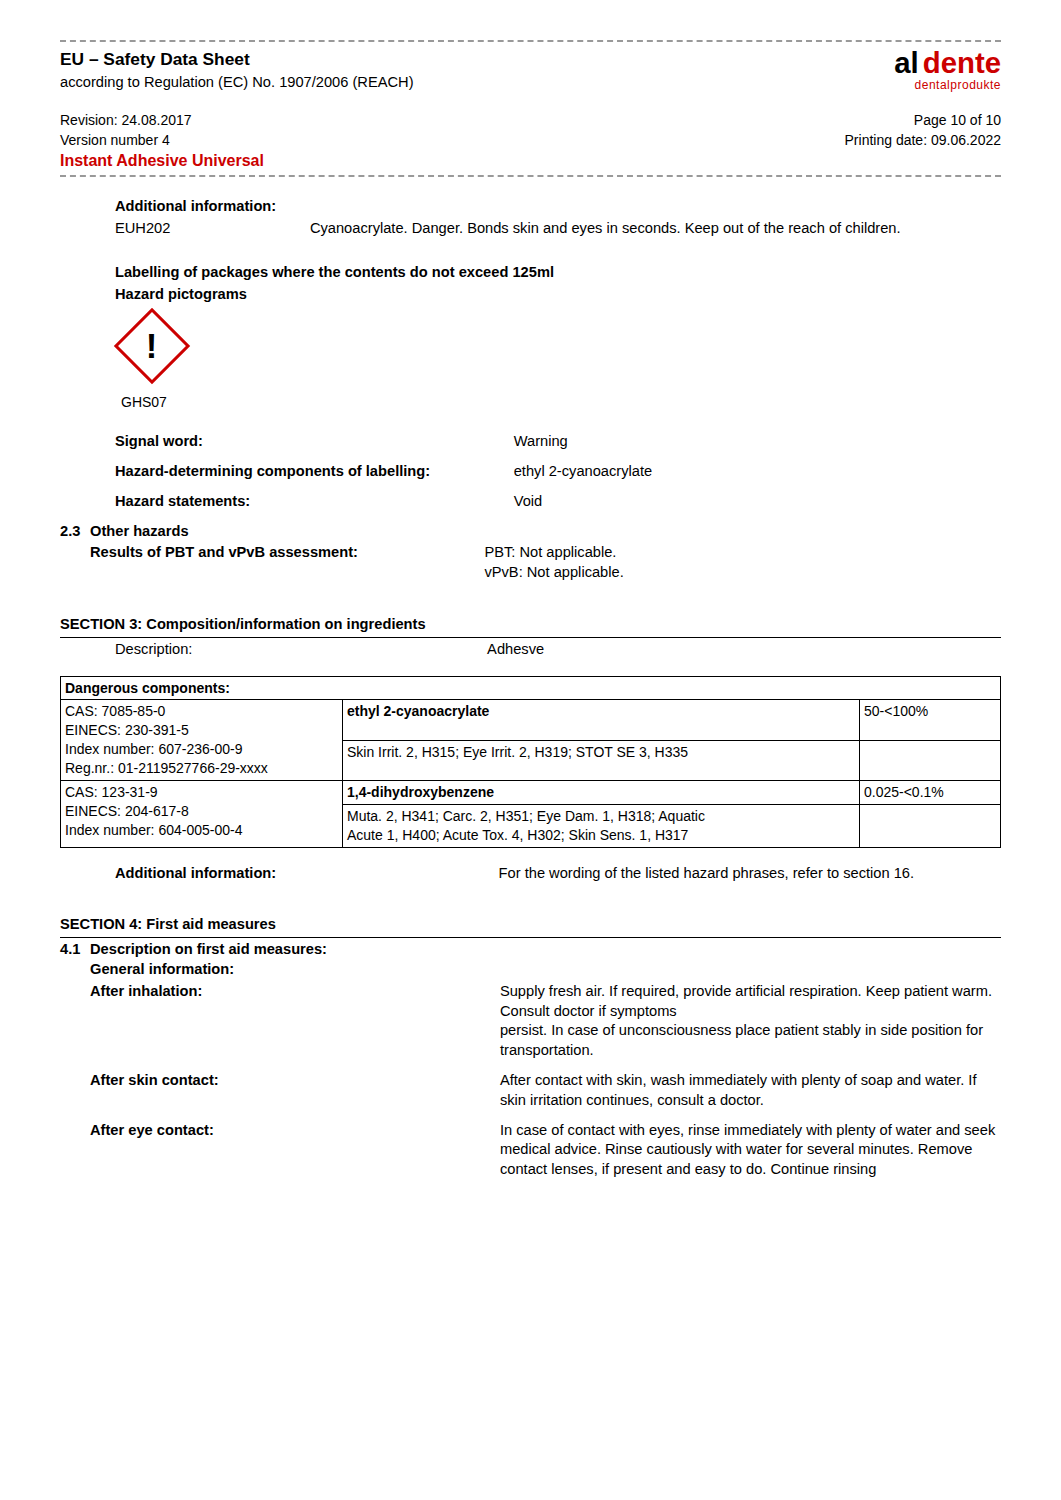EU – Safety Data Sheet
according to Regulation (EC) No. 1907/2006 (REACH)
al dente
dentalprodukte
Revision: 24.08.2017
Version number 4
Instant Adhesive Universal
Page 10 of 10
Printing date: 09.06.2022
Additional information:
| EUH202 | Cyanoacrylate. Danger. Bonds skin and eyes in seconds. Keep out of the reach of children. |
Labelling of packages where the contents do not exceed 125ml
Hazard pictograms
!
GHS07
| Signal word: | Warning |
| Hazard-determining components of labelling: | ethyl 2-cyanoacrylate |
| Hazard statements: | Void |
2.3
Other hazards
| Results of PBT and vPvB assessment: | PBT: Not applicable. vPvB: Not applicable. |
SECTION 3: Composition/information on ingredients
| Description: | Adhesve |
| Dangerous components: |
| --- |
| CAS: 7085-85-0 EINECS: 230-391-5 Index number: 607-236-00-9 Reg.nr.: 01-2119527766-29-xxxx | ethyl 2-cyanoacrylate | 50-<100% |
| Skin Irrit. 2, H315; Eye Irrit. 2, H319; STOT SE 3, H335 | |
| CAS: 123-31-9 EINECS: 204-617-8 Index number: 604-005-00-4 | 1,4-dihydroxybenzene | 0.025-<0.1% |
| Muta. 2, H341; Carc. 2, H351; Eye Dam. 1, H318; Aquatic Acute 1, H400; Acute Tox. 4, H302; Skin Sens. 1, H317 | |
| Additional information: | For the wording of the listed hazard phrases, refer to section 16. |
SECTION 4: First aid measures
4.1
Description on first aid measures:
General information:
| After inhalation: | Supply fresh air. If required, provide artificial respiration. Keep patient warm. Consult doctor if symptoms persist. In case of unconsciousness place patient stably in side position for transportation. |
| After skin contact: | After contact with skin, wash immediately with plenty of soap and water. If skin irritation continues, consult a doctor. |
| After eye contact: | In case of contact with eyes, rinse immediately with plenty of water and seek medical advice. Rinse cautiously with water for several minutes. Remove contact lenses, if present and easy to do. Continue rinsing |